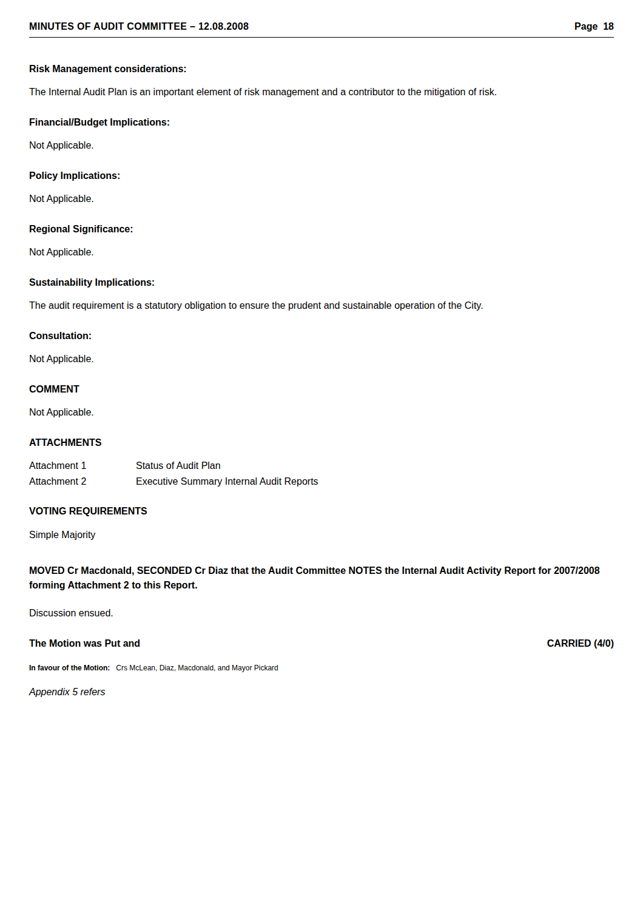MINUTES OF AUDIT COMMITTEE – 12.08.2008 Page 18
Risk Management considerations:
The Internal Audit Plan is an important element of risk management and a contributor to the mitigation of risk.
Financial/Budget Implications:
Not Applicable.
Policy Implications:
Not Applicable.
Regional Significance:
Not Applicable.
Sustainability Implications:
The audit requirement is a statutory obligation to ensure the prudent and sustainable operation of the City.
Consultation:
Not Applicable.
COMMENT
Not Applicable.
ATTACHMENTS
Attachment 1 Status of Audit Plan
Attachment 2 Executive Summary Internal Audit Reports
VOTING REQUIREMENTS
Simple Majority
MOVED Cr Macdonald, SECONDED Cr Diaz that the Audit Committee NOTES the Internal Audit Activity Report for 2007/2008 forming Attachment 2 to this Report.
Discussion ensued.
The Motion was Put and CARRIED (4/0)
In favour of the Motion: Crs McLean, Diaz, Macdonald, and Mayor Pickard
Appendix 5 refers